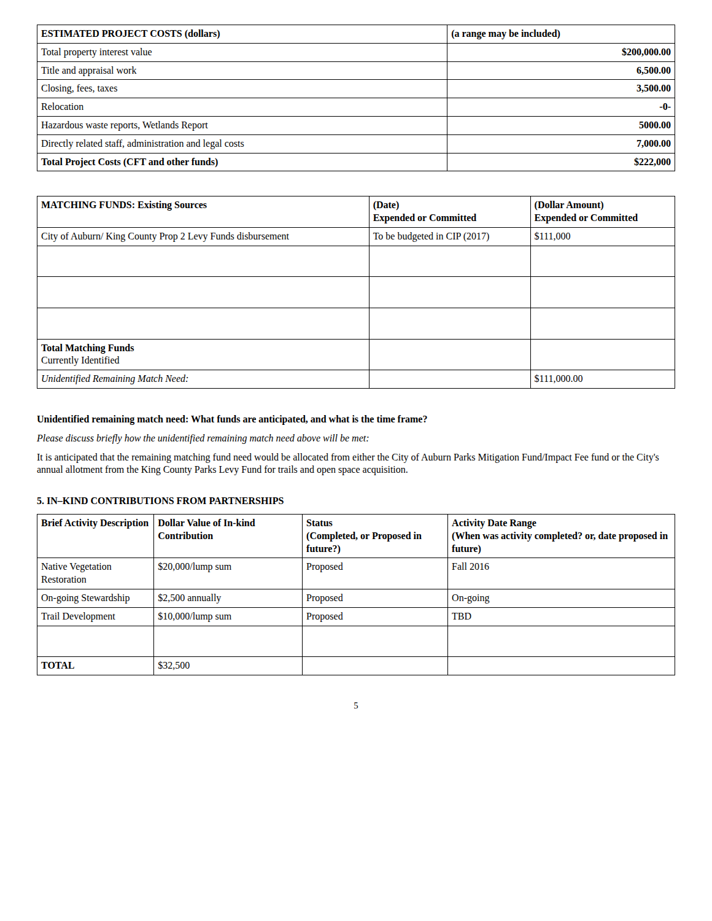| ESTIMATED PROJECT COSTS (dollars) | (a range may be included) |
| --- | --- |
| Total property interest value | $200,000.00 |
| Title and appraisal work | 6,500.00 |
| Closing, fees, taxes | 3,500.00 |
| Relocation | -0- |
| Hazardous waste reports, Wetlands Report | 5000.00 |
| Directly related staff, administration and legal costs | 7,000.00 |
| Total Project Costs (CFT and other funds) | $222,000 |
| MATCHING FUNDS: Existing Sources | (Date) Expended or Committed | (Dollar Amount) Expended or Committed |
| --- | --- | --- |
| City of Auburn/ King County Prop 2 Levy Funds disbursement | To be budgeted in CIP (2017) | $111,000 |
| Total Matching Funds Currently Identified | | |
| Unidentified Remaining Match Need: | | $111,000.00 |
Unidentified remaining match need: What funds are anticipated, and what is the time frame?
Please discuss briefly how the unidentified remaining match need above will be met:
It is anticipated that the remaining matching fund need would be allocated from either the City of Auburn Parks Mitigation Fund/Impact Fee fund or the City's annual allotment from the King County Parks Levy Fund for trails and open space acquisition.
5. IN–KIND CONTRIBUTIONS FROM PARTNERSHIPS
| Brief Activity Description | Dollar Value of In-kind Contribution | Status (Completed, or Proposed in future?) | Activity Date Range (When was activity completed? or, date proposed in future) |
| --- | --- | --- | --- |
| Native Vegetation Restoration | $20,000/lump sum | Proposed | Fall 2016 |
| On-going Stewardship | $2,500 annually | Proposed | On-going |
| Trail Development | $10,000/lump sum | Proposed | TBD |
| TOTAL | $32,500 | | |
5